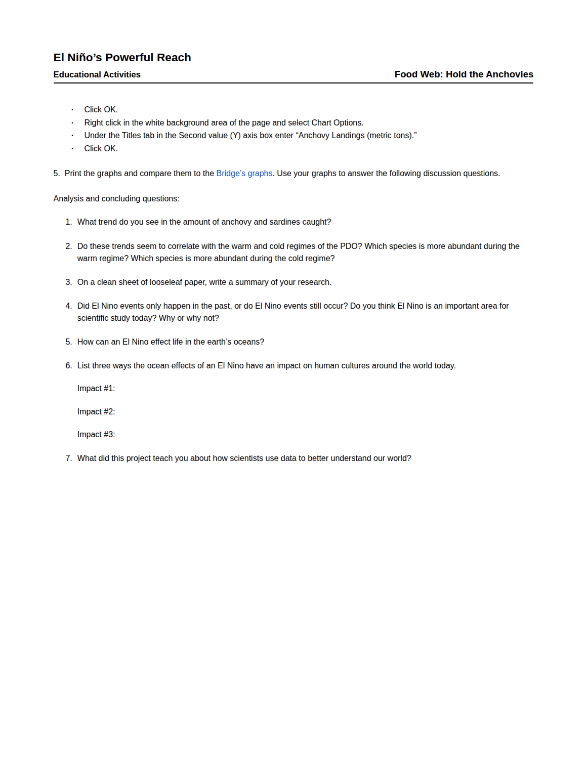El Niño’s Powerful Reach
Educational Activities Food Web: Hold the Anchovies
Click OK.
Right click in the white background area of the page and select Chart Options.
Under the Titles tab in the Second value (Y) axis box enter “Anchovy Landings (metric tons).”
Click OK.
5. Print the graphs and compare them to the Bridge’s graphs. Use your graphs to answer the following discussion questions.
Analysis and concluding questions:
What trend do you see in the amount of anchovy and sardines caught?
Do these trends seem to correlate with the warm and cold regimes of the PDO? Which species is more abundant during the warm regime? Which species is more abundant during the cold regime?
On a clean sheet of looseleaf paper, write a summary of your research.
Did El Nino events only happen in the past, or do El Nino events still occur? Do you think El Nino is an important area for scientific study today? Why or why not?
How can an El Nino effect life in the earth’s oceans?
List three ways the ocean effects of an El Nino have an impact on human cultures around the world today.
Impact #1:
Impact #2:
Impact #3:
What did this project teach you about how scientists use data to better understand our world?